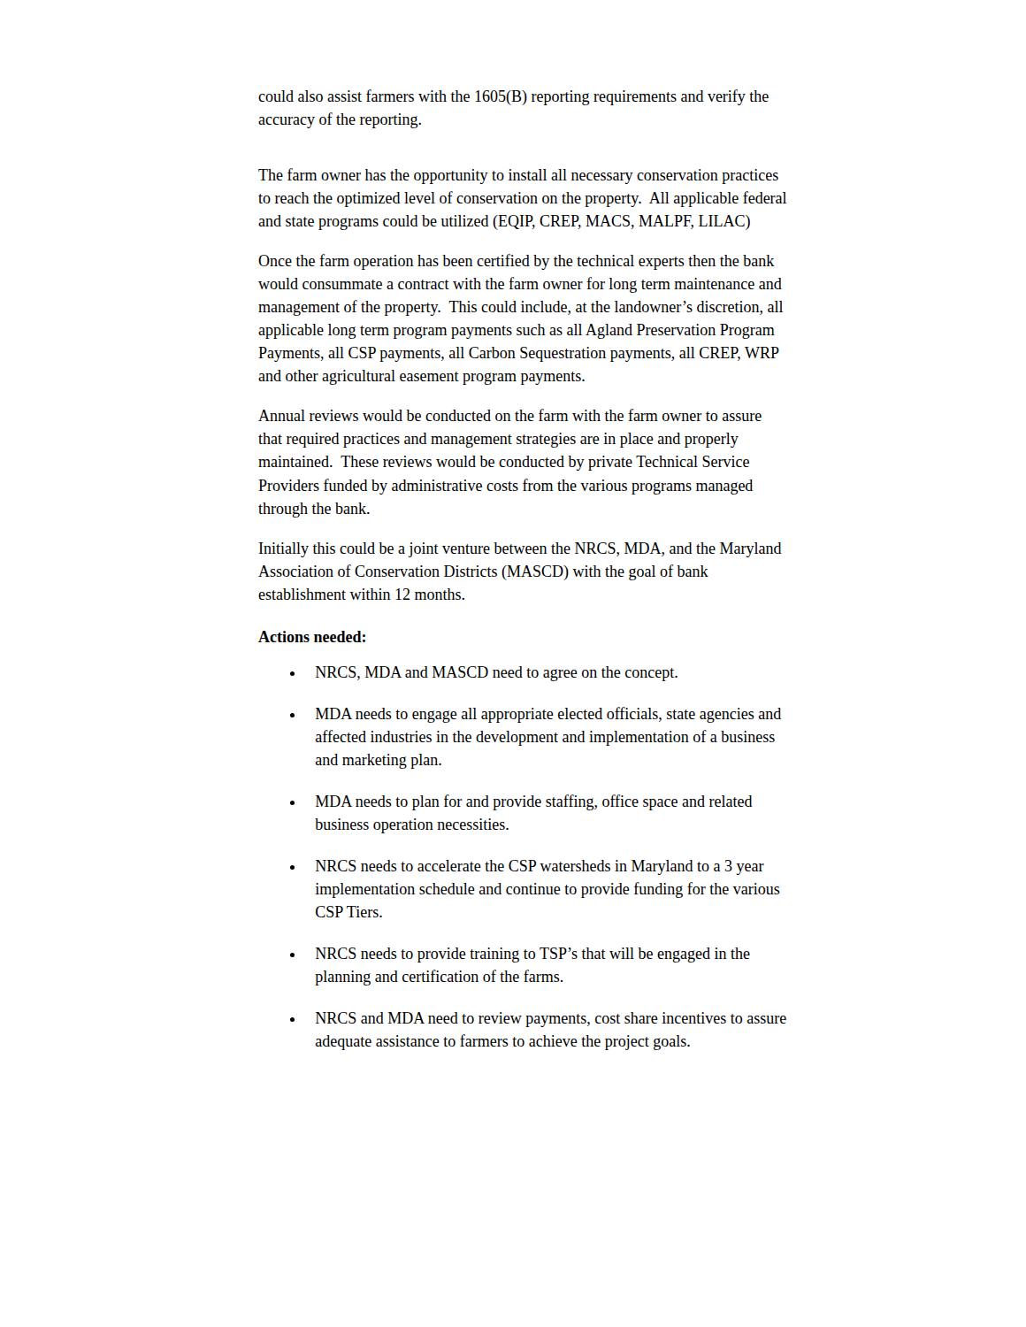could also assist farmers with the 1605(B) reporting requirements and verify the accuracy of the reporting.
The farm owner has the opportunity to install all necessary conservation practices to reach the optimized level of conservation on the property. All applicable federal and state programs could be utilized (EQIP, CREP, MACS, MALPF, LILAC)
Once the farm operation has been certified by the technical experts then the bank would consummate a contract with the farm owner for long term maintenance and management of the property. This could include, at the landowner’s discretion, all applicable long term program payments such as all Agland Preservation Program Payments, all CSP payments, all Carbon Sequestration payments, all CREP, WRP and other agricultural easement program payments.
Annual reviews would be conducted on the farm with the farm owner to assure that required practices and management strategies are in place and properly maintained. These reviews would be conducted by private Technical Service Providers funded by administrative costs from the various programs managed through the bank.
Initially this could be a joint venture between the NRCS, MDA, and the Maryland Association of Conservation Districts (MASCD) with the goal of bank establishment within 12 months.
Actions needed:
NRCS, MDA and MASCD need to agree on the concept.
MDA needs to engage all appropriate elected officials, state agencies and affected industries in the development and implementation of a business and marketing plan.
MDA needs to plan for and provide staffing, office space and related business operation necessities.
NRCS needs to accelerate the CSP watersheds in Maryland to a 3 year implementation schedule and continue to provide funding for the various CSP Tiers.
NRCS needs to provide training to TSP’s that will be engaged in the planning and certification of the farms.
NRCS and MDA need to review payments, cost share incentives to assure adequate assistance to farmers to achieve the project goals.